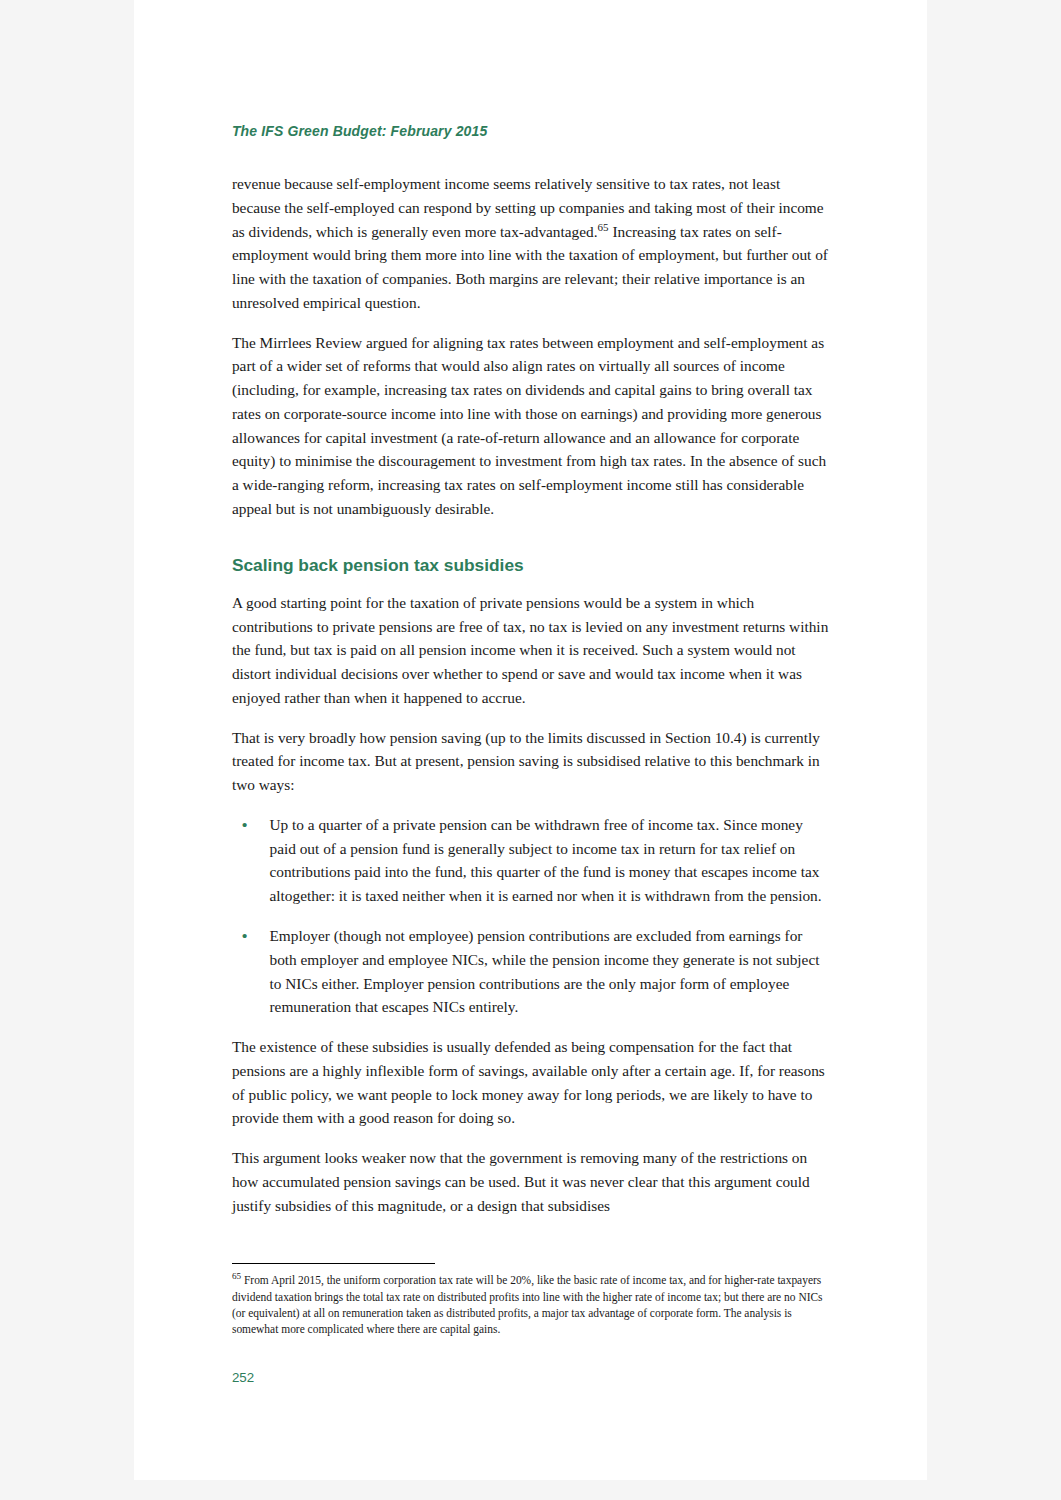The IFS Green Budget: February 2015
revenue because self-employment income seems relatively sensitive to tax rates, not least because the self-employed can respond by setting up companies and taking most of their income as dividends, which is generally even more tax-advantaged.65 Increasing tax rates on self-employment would bring them more into line with the taxation of employment, but further out of line with the taxation of companies. Both margins are relevant; their relative importance is an unresolved empirical question.
The Mirrlees Review argued for aligning tax rates between employment and self-employment as part of a wider set of reforms that would also align rates on virtually all sources of income (including, for example, increasing tax rates on dividends and capital gains to bring overall tax rates on corporate-source income into line with those on earnings) and providing more generous allowances for capital investment (a rate-of-return allowance and an allowance for corporate equity) to minimise the discouragement to investment from high tax rates. In the absence of such a wide-ranging reform, increasing tax rates on self-employment income still has considerable appeal but is not unambiguously desirable.
Scaling back pension tax subsidies
A good starting point for the taxation of private pensions would be a system in which contributions to private pensions are free of tax, no tax is levied on any investment returns within the fund, but tax is paid on all pension income when it is received. Such a system would not distort individual decisions over whether to spend or save and would tax income when it was enjoyed rather than when it happened to accrue.
That is very broadly how pension saving (up to the limits discussed in Section 10.4) is currently treated for income tax. But at present, pension saving is subsidised relative to this benchmark in two ways:
Up to a quarter of a private pension can be withdrawn free of income tax. Since money paid out of a pension fund is generally subject to income tax in return for tax relief on contributions paid into the fund, this quarter of the fund is money that escapes income tax altogether: it is taxed neither when it is earned nor when it is withdrawn from the pension.
Employer (though not employee) pension contributions are excluded from earnings for both employer and employee NICs, while the pension income they generate is not subject to NICs either. Employer pension contributions are the only major form of employee remuneration that escapes NICs entirely.
The existence of these subsidies is usually defended as being compensation for the fact that pensions are a highly inflexible form of savings, available only after a certain age. If, for reasons of public policy, we want people to lock money away for long periods, we are likely to have to provide them with a good reason for doing so.
This argument looks weaker now that the government is removing many of the restrictions on how accumulated pension savings can be used. But it was never clear that this argument could justify subsidies of this magnitude, or a design that subsidises
65 From April 2015, the uniform corporation tax rate will be 20%, like the basic rate of income tax, and for higher-rate taxpayers dividend taxation brings the total tax rate on distributed profits into line with the higher rate of income tax; but there are no NICs (or equivalent) at all on remuneration taken as distributed profits, a major tax advantage of corporate form. The analysis is somewhat more complicated where there are capital gains.
252